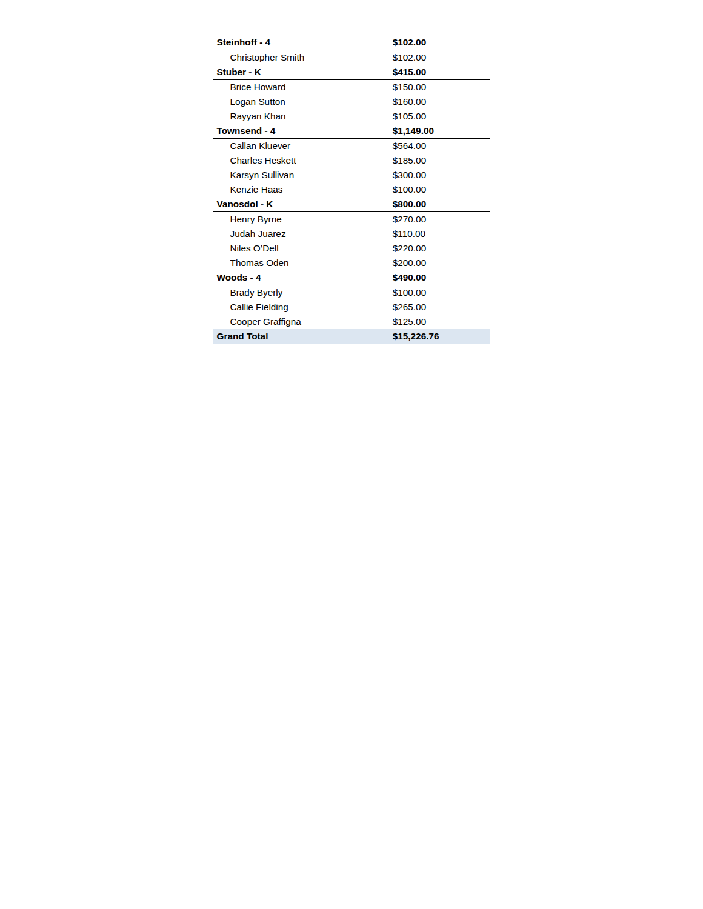| Steinhoff - 4 | $102.00 |
| Christopher Smith | $102.00 |
| Stuber - K | $415.00 |
| Brice Howard | $150.00 |
| Logan Sutton | $160.00 |
| Rayyan Khan | $105.00 |
| Townsend - 4 | $1,149.00 |
| Callan Kluever | $564.00 |
| Charles Heskett | $185.00 |
| Karsyn Sullivan | $300.00 |
| Kenzie Haas | $100.00 |
| Vanosdol - K | $800.00 |
| Henry Byrne | $270.00 |
| Judah Juarez | $110.00 |
| Niles O’Dell | $220.00 |
| Thomas Oden | $200.00 |
| Woods - 4 | $490.00 |
| Brady Byerly | $100.00 |
| Callie Fielding | $265.00 |
| Cooper Graffigna | $125.00 |
| Grand Total | $15,226.76 |